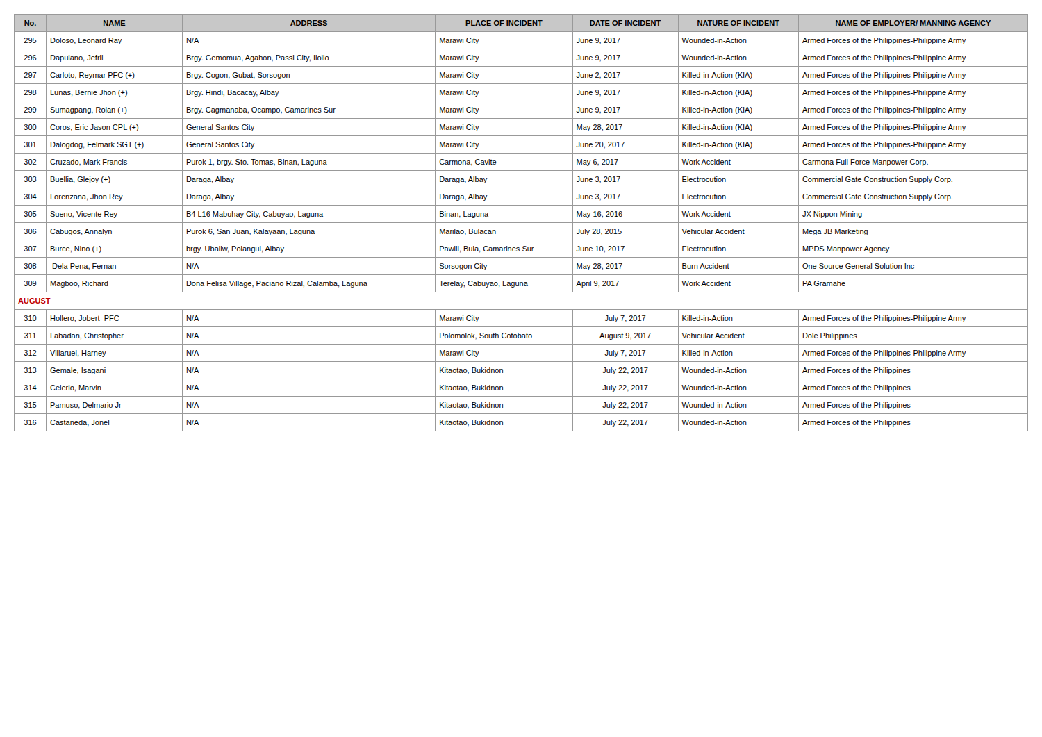| No. | NAME | ADDRESS | PLACE OF INCIDENT | DATE OF INCIDENT | NATURE OF INCIDENT | NAME OF EMPLOYER/ MANNING AGENCY |
| --- | --- | --- | --- | --- | --- | --- |
| 295 | Doloso, Leonard Ray | N/A | Marawi City | June 9, 2017 | Wounded-in-Action | Armed Forces of the Philippines-Philippine Army |
| 296 | Dapulano, Jefril | Brgy. Gemomua, Agahon, Passi City, Iloilo | Marawi City | June 9, 2017 | Wounded-in-Action | Armed Forces of the Philippines-Philippine Army |
| 297 | Carloto, Reymar PFC (+) | Brgy. Cogon, Gubat, Sorsogon | Marawi City | June 2, 2017 | Killed-in-Action (KIA) | Armed Forces of the Philippines-Philippine Army |
| 298 | Lunas, Bernie Jhon (+) | Brgy. Hindi, Bacacay, Albay | Marawi City | June 9, 2017 | Killed-in-Action (KIA) | Armed Forces of the Philippines-Philippine Army |
| 299 | Sumagpang, Rolan (+) | Brgy. Cagmanaba, Ocampo, Camarines Sur | Marawi City | June 9, 2017 | Killed-in-Action (KIA) | Armed Forces of the Philippines-Philippine Army |
| 300 | Coros, Eric Jason CPL (+) | General Santos City | Marawi City | May 28, 2017 | Killed-in-Action (KIA) | Armed Forces of the Philippines-Philippine Army |
| 301 | Dalogdog, Felmark SGT (+) | General Santos City | Marawi City | June 20, 2017 | Killed-in-Action (KIA) | Armed Forces of the Philippines-Philippine Army |
| 302 | Cruzado, Mark Francis | Purok 1, brgy. Sto. Tomas, Binan, Laguna | Carmona, Cavite | May 6, 2017 | Work Accident | Carmona Full Force Manpower Corp. |
| 303 | Buellia, Glejoy (+) | Daraga, Albay | Daraga, Albay | June 3, 2017 | Electrocution | Commercial Gate Construction Supply Corp. |
| 304 | Lorenzana, Jhon Rey | Daraga, Albay | Daraga, Albay | June 3, 2017 | Electrocution | Commercial Gate Construction Supply Corp. |
| 305 | Sueno, Vicente Rey | B4 L16 Mabuhay City, Cabuyao, Laguna | Binan, Laguna | May 16, 2016 | Work Accident | JX Nippon Mining |
| 306 | Cabugos, Annalyn | Purok 6, San Juan, Kalayaan, Laguna | Marilao, Bulacan | July 28, 2015 | Vehicular Accident | Mega JB Marketing |
| 307 | Burce, Nino (+) | brgy. Ubaliw, Polangui, Albay | Pawili, Bula, Camarines Sur | June 10, 2017 | Electrocution | MPDS Manpower Agency |
| 308 | Dela Pena, Fernan | N/A | Sorsogon City | May 28, 2017 | Burn Accident | One Source General Solution Inc |
| 309 | Magboo, Richard | Dona Felisa Village, Paciano Rizal, Calamba, Laguna | Terelay, Cabuyao, Laguna | April 9, 2017 | Work Accident | PA Gramahe |
| AUGUST |
| 310 | Hollero, Jobert PFC | N/A | Marawi City | July 7, 2017 | Killed-in-Action | Armed Forces of the Philippines-Philippine Army |
| 311 | Labadan, Christopher | N/A | Polomolok, South Cotobato | August 9, 2017 | Vehicular Accident | Dole Philippines |
| 312 | Villaruel, Harney | N/A | Marawi City | July 7, 2017 | Killed-in-Action | Armed Forces of the Philippines-Philippine Army |
| 313 | Gemale, Isagani | N/A | Kitaotao, Bukidnon | July 22, 2017 | Wounded-in-Action | Armed Forces of the Philippines |
| 314 | Celerio, Marvin | N/A | Kitaotao, Bukidnon | July 22, 2017 | Wounded-in-Action | Armed Forces of the Philippines |
| 315 | Pamuso, Delmario Jr | N/A | Kitaotao, Bukidnon | July 22, 2017 | Wounded-in-Action | Armed Forces of the Philippines |
| 316 | Castaneda, Jonel | N/A | Kitaotao, Bukidnon | July 22, 2017 | Wounded-in-Action | Armed Forces of the Philippines |